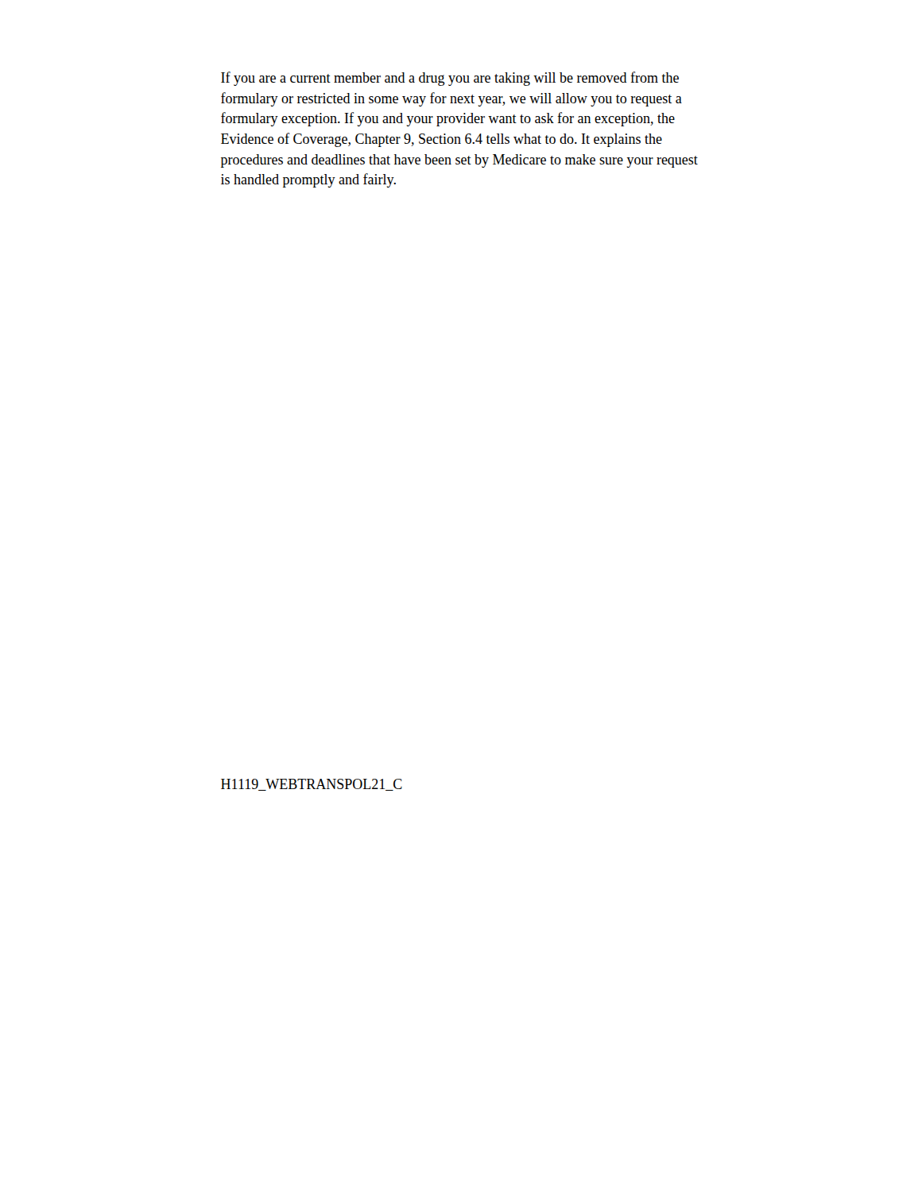If you are a current member and a drug you are taking will be removed from the formulary or restricted in some way for next year, we will allow you to request a formulary exception. If you and your provider want to ask for an exception, the Evidence of Coverage, Chapter 9, Section 6.4 tells what to do. It explains the procedures and deadlines that have been set by Medicare to make sure your request is handled promptly and fairly.
H1119_WEBTRANSPOL21_C